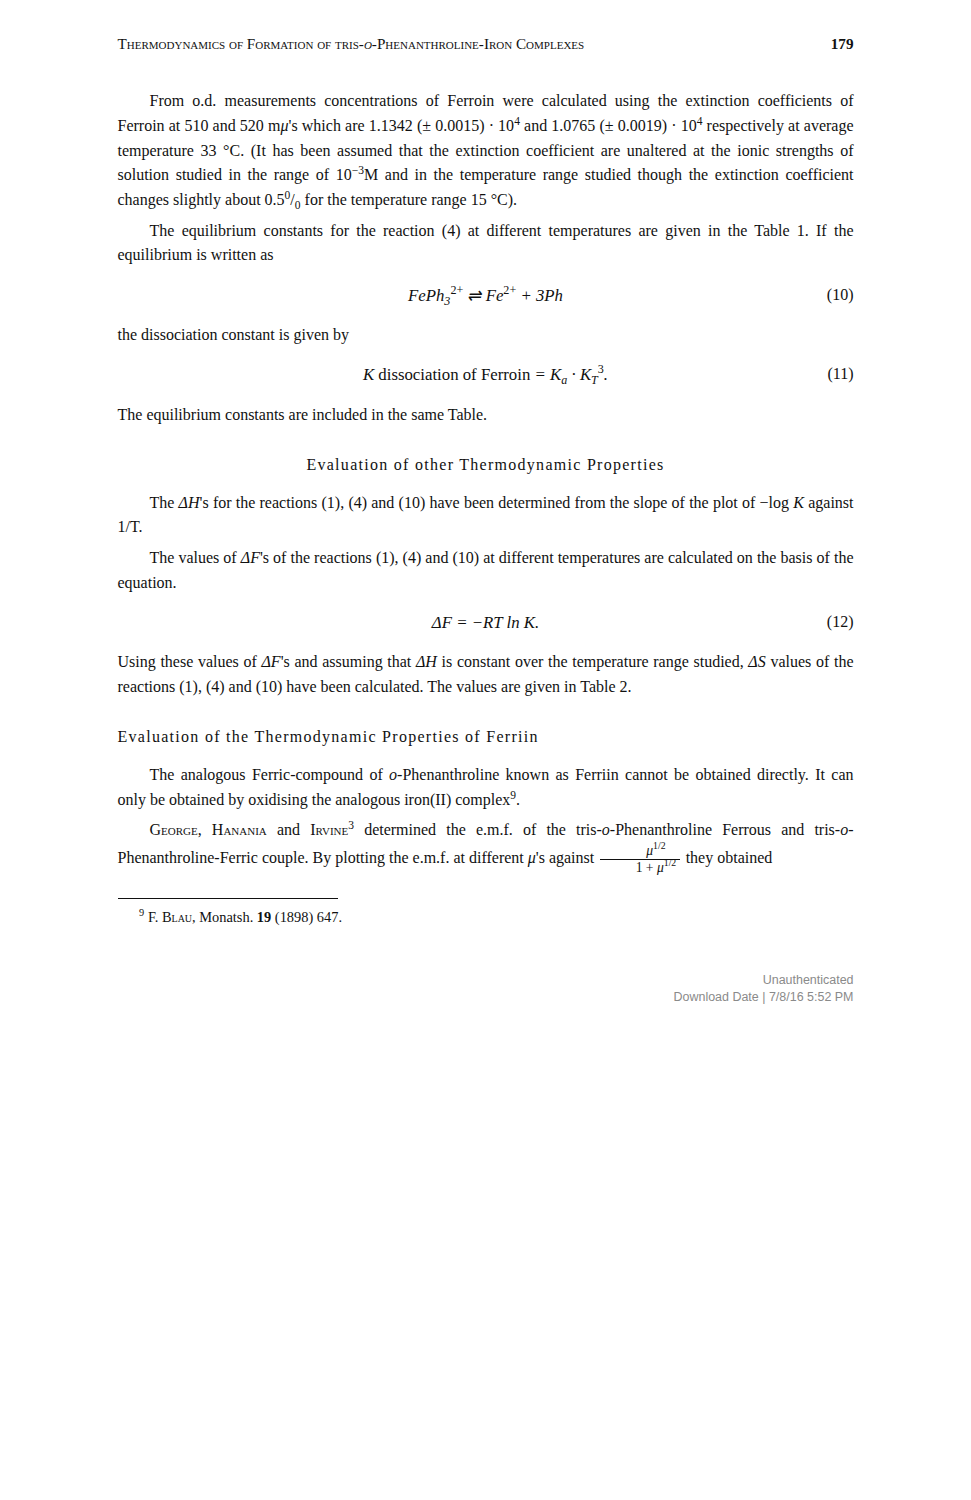Thermodynamics of Formation of tris-o-Phenanthroline-Iron Complexes 179
From o.d. measurements concentrations of Ferroin were calculated using the extinction coefficients of Ferroin at 510 and 520 mμ's which are 1.1342 (± 0.0015) · 104 and 1.0765 (± 0.0019) · 104 respectively at average temperature 33 °C. (It has been assumed that the extinction coefficient are unaltered at the ionic strengths of solution studied in the range of 10−3M and in the temperature range studied though the extinction coefficient changes slightly about 0.50/0 for the temperature range 15 °C).
The equilibrium constants for the reaction (4) at different temperatures are given in the Table 1. If the equilibrium is written as
FePh32+ ⇌ Fe2+ + 3Ph (10)
the dissociation constant is given by
K dissociation of Ferroin = Ka · KT3. (11)
The equilibrium constants are included in the same Table.
Evaluation of other Thermodynamic Properties
The ΔH's for the reactions (1), (4) and (10) have been determined from the slope of the plot of −log K against 1/T.
The values of ΔF's of the reactions (1), (4) and (10) at different temperatures are calculated on the basis of the equation.
ΔF = −RT ln K. (12)
Using these values of ΔF's and assuming that ΔH is constant over the temperature range studied, ΔS values of the reactions (1), (4) and (10) have been calculated. The values are given in Table 2.
Evaluation of the Thermodynamic Properties of Ferriin
The analogous Ferric-compound of o-Phenanthroline known as Ferriin cannot be obtained directly. It can only be obtained by oxidising the analogous iron(II) complex9.
George, Hanania and Irvine3 determined the e.m.f. of the tris-o-Phenanthroline Ferrous and tris-o-Phenanthroline-Ferric couple. By plotting the e.m.f. at different μ's against μ1/21 + μ1/2 they obtained
9 F. Blau, Monatsh. 19 (1898) 647.
Unauthenticated
Download Date | 7/8/16 5:52 PM